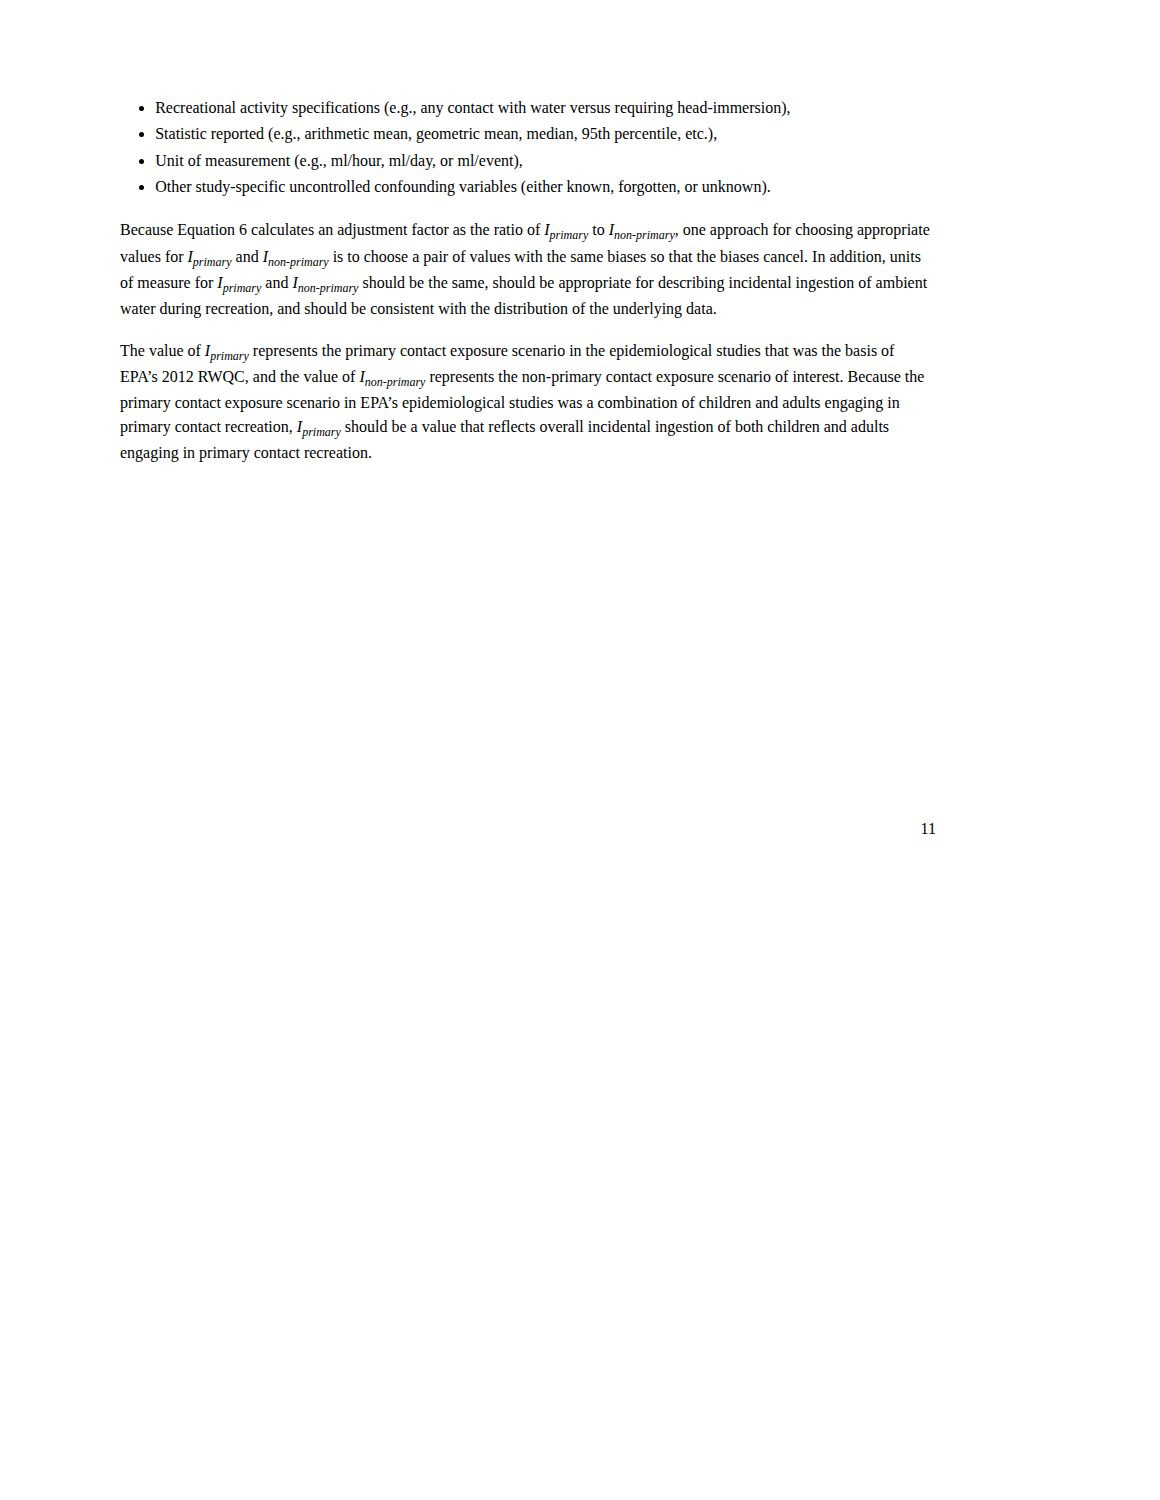Recreational activity specifications (e.g., any contact with water versus requiring head-immersion),
Statistic reported (e.g., arithmetic mean, geometric mean, median, 95th percentile, etc.),
Unit of measurement (e.g., ml/hour, ml/day, or ml/event),
Other study-specific uncontrolled confounding variables (either known, forgotten, or unknown).
Because Equation 6 calculates an adjustment factor as the ratio of Iprimary to Inon-primary, one approach for choosing appropriate values for Iprimary and Inon-primary is to choose a pair of values with the same biases so that the biases cancel. In addition, units of measure for Iprimary and Inon-primary should be the same, should be appropriate for describing incidental ingestion of ambient water during recreation, and should be consistent with the distribution of the underlying data.
The value of Iprimary represents the primary contact exposure scenario in the epidemiological studies that was the basis of EPA’s 2012 RWQC, and the value of Inon-primary represents the non-primary contact exposure scenario of interest. Because the primary contact exposure scenario in EPA’s epidemiological studies was a combination of children and adults engaging in primary contact recreation, Iprimary should be a value that reflects overall incidental ingestion of both children and adults engaging in primary contact recreation.
11